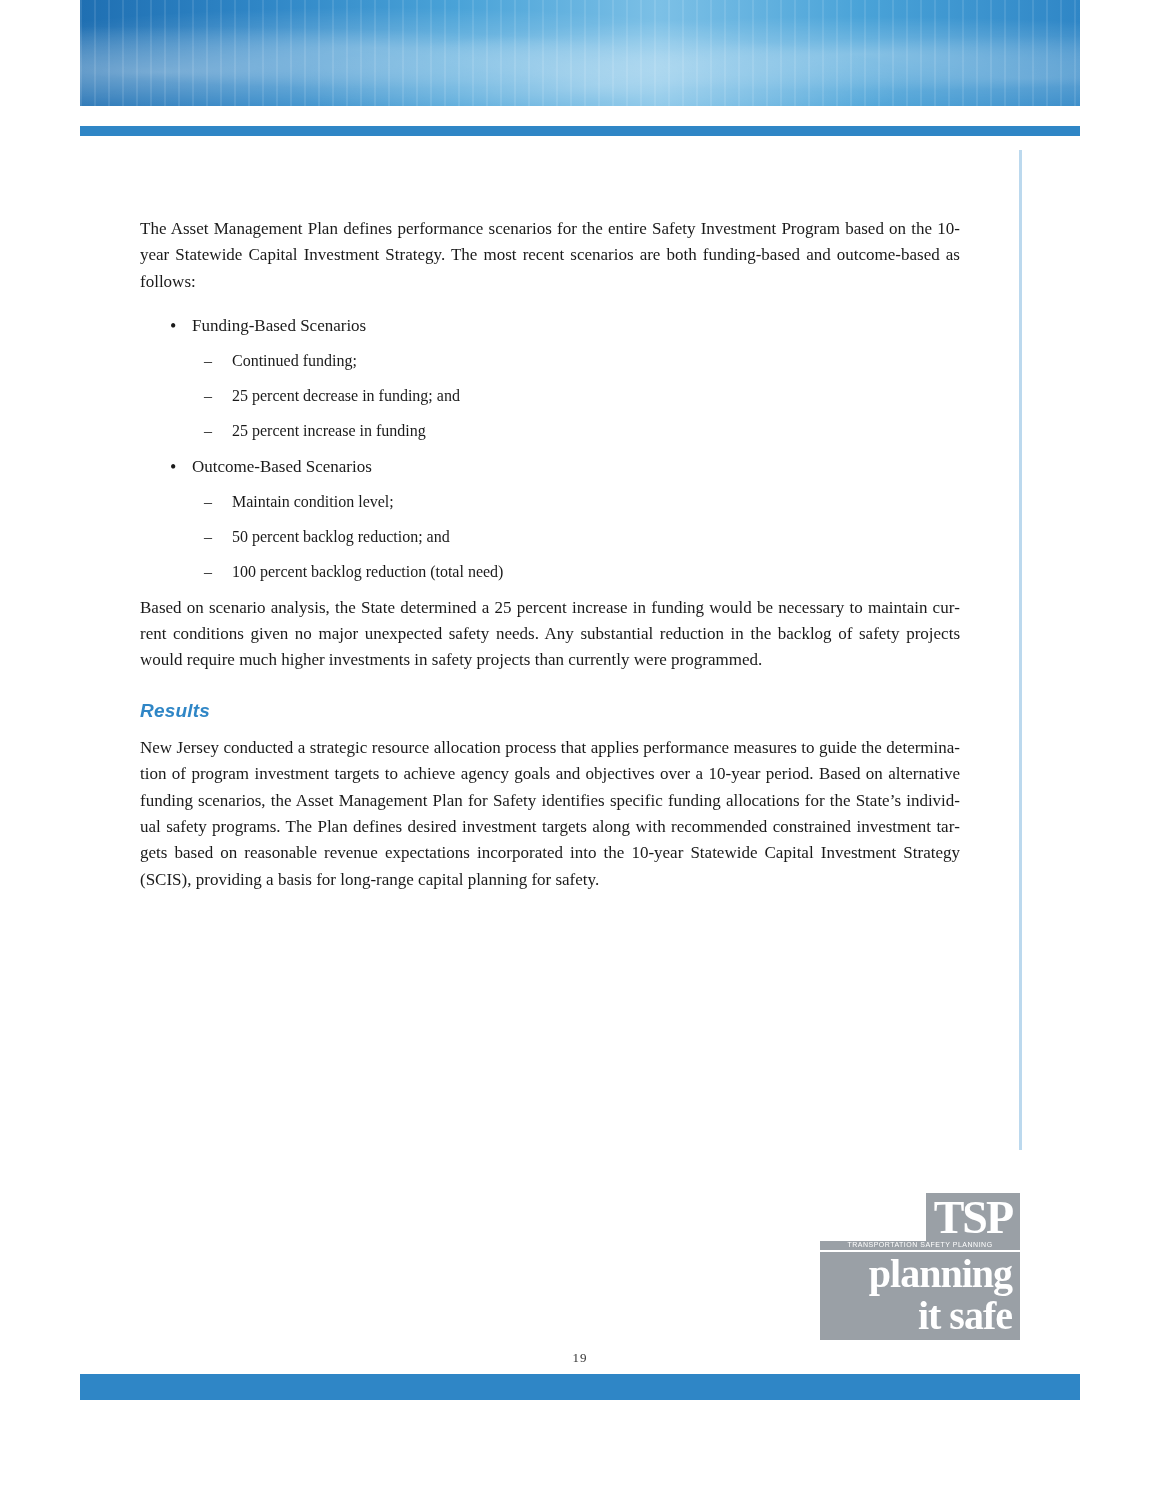The Asset Management Plan defines performance scenarios for the entire Safety Investment Program based on the 10-year Statewide Capital Investment Strategy. The most recent scenarios are both funding-based and outcome-based as follows:
Funding-Based Scenarios
Continued funding;
25 percent decrease in funding; and
25 percent increase in funding
Outcome-Based Scenarios
Maintain condition level;
50 percent backlog reduction; and
100 percent backlog reduction (total need)
Based on scenario analysis, the State determined a 25 percent increase in funding would be necessary to maintain current conditions given no major unexpected safety needs. Any substantial reduction in the backlog of safety projects would require much higher investments in safety projects than currently were programmed.
Results
New Jersey conducted a strategic resource allocation process that applies performance measures to guide the determination of program investment targets to achieve agency goals and objectives over a 10-year period. Based on alternative funding scenarios, the Asset Management Plan for Safety identifies specific funding allocations for the State’s individual safety programs. The Plan defines desired investment targets along with recommended constrained investment targets based on reasonable revenue expectations incorporated into the 10-year Statewide Capital Investment Strategy (SCIS), providing a basis for long-range capital planning for safety.
TSP TRANSPORTATION SAFETY PLANNING planning it safe
19